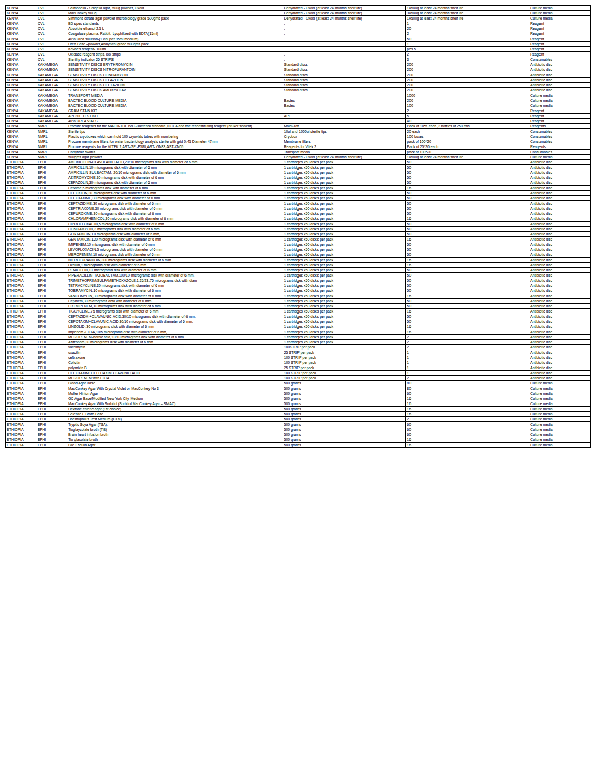| KENYA | CVL | Salmonella - Shigella agar, 500g powder, Oxoid | Dehydrated - Oxoid (at least 24 months shelf life) | 1x500g at least 24 months shelf life | Culture media |
| KENYA | CVL | MacConkey 500g | Dehydrated - Oxoid (at least 24 months shelf life) | 3x500g at least 24 months shelf life | Culture media |
| KENYA | CVL | Simmons citrate agar powder microbiology grade 500gms pack | Dehydrated - Oxoid (at least 24 months shelf life) | 1x500g at least 24 months shelf life | Culture media |
| KENYA | CVL | BD spec standards | . | 1 | Reagent |
| KENYA | CVL | Absolute ethanol 2.5 L | . | 20 | Reagent |
| KENYA | CVL | Coagulase plasma, Rabbit, Lyophilized with EDTA(15ml) | . | 2 | Reagent |
| KENYA | CVL | 40% Urea solution-(1 vial per 95ml medium) | . | 50 | Reagent |
| KENYA | CVL | Urea Base –powder,Analytical grade 500gms pack | . | 1 | Reagent |
| KENYA | CVL | Kovac's reagent- 100ml | . | pcs 5 | Reagent |
| KENYA | CVL | Oxidase reagent strips, loo strips | . | 2 | Reagent |
| KENYA | CVL | Sterility indicator 25 STRIPS | . | 3 | Consumables |
| KENYA | KAKAMEGA | SENSITIVITY DISCS ERYTHROMYCIN | Standard discs | 200 | Antibiotic disc |
| KENYA | KAKAMEGA | SENSITIVITY DISCS NITROFURANTOIN | Standard discs | 200 | Antibiotic disc |
| KENYA | KAKAMEGA | SENSITIVITY DISCS CLINDAMYCIN | Standard discs | 200 | Antibiotic disc |
| KENYA | KAKAMEGA | SENSITIVITY DISCS CEFAZOLIN | Standard discs | 200 | Antibiotic disc |
| KENYA | KAKAMEGA | SENSITIVITY DISCS CEFTAZIDIME | Standard discs | 200 | Antibiotic disc |
| KENYA | KAKAMEGA | SENSITIVITY DISCS AMOXY/CLAV | Standard discs | 200 | Antibiotic disc |
| KENYA | KAKAMEGA | TRANSPORT MEDIA | | 1000 | Culture media |
| KENYA | KAKAMEGA | BACTEC BLOOD CULTURE MEDIA | Bactec | 200 | Culture media |
| KENYA | KAKAMEGA | BACTEC BLOOD CULTURE MEDIA | Bactec | 100 | Culture media |
| KENYA | KAKAMEGA | GRAM STAIN KIT | . | 2 | Reagent |
| KENYA | KAKAMEGA | API 20E TEST KIT | API | 5 | Reagent |
| KENYA | KAKAMEGA | 40% UREA VIALS | | 40 | Reagent |
| KENYA | NMRL | Procure reagents for the MALDI-TOF IVD -Bacterial standard ,HCCA and the reconstituting reagent (bruker solvent) | Maldi-Tof | Pack of 10*5 each ,2 bottles of 250 mls | Reagents |
| KENYA | NMRL | Sterile tips | 10ul and 1000ul sterile tips | 20 each | Consumables |
| KENYA | NMRL | Plastic cryoboxes which can hold 100 cryovials tubes with numbering | Cryobox | 100 boxes | Consumables |
| KENYA | NMRL | Procure membrane filters for water bacteriology analysis sterile with grid 0.45 Diameter 47mm | Membrane filters | pack of 100*20 | Consumables |
| KENYA | NMRL | Procure reagents for the VITEK 2,AST-GP -P580,AST- GN83,AST-XN05 | Reagents for Vitek 2 | Pack of 25*20 each | Reagents |
| KENYA | NMRL | Carlybrair swabs | Transport media | pack of 100*20 | Consumables |
| KENYA | NMRL | 500gms agar powder | Dehydrated - Oxoid (at least 24 months shelf life) | 1x500g at least 24 months shelf life | Culture media |
| ETHIOPIA | EPHI | AMOXICILLIN-CLAVULANIC ACID,20/10 micrograms disk with diameter of 6 mm | 1 cartridges x50 disks per pack | 50 | Antibiotic disc |
| ETHIOPIA | EPHI | AMPICILLIN,10 micrograms disk with diameter of 6 mm | 1 cartridges x50 disks per pack | 50 | Antibiotic disc |
| ETHIOPIA | EPHI | AMPICILLIN-SULBACTAM, 20/10 micrograms disk with diameter of 6 mm | 1 cartridges x50 disks per pack | 50 | Antibiotic disc |
| ETHIOPIA | EPHI | AZITROMYCINE,30 micrograms disk with diameter of 6 mm | 1 cartridges x50 disks per pack | 50 | Antibiotic disc |
| ETHIOPIA | EPHI | CEFAZOLIN,30 micrograms disk with diameter of 6 mm | 1 cartridges x50 disks per pack | 50 | Antibiotic disc |
| ETHIOPIA | EPHI | Cefxime,5 micrograms disk with diameter of 6 mm | 1 cartridges x50 disks per pack | 16 | Antibiotic disc |
| ETHIOPIA | EPHI | CEFOXITIN,30 micrograms disk with diameter of 6 mm | 1 cartridges x50 disks per pack | 50 | Antibiotic disc |
| ETHIOPIA | EPHI | CEFOTAXIME,30 micrograms disk with diameter of 6 mm | 1 cartridges x50 disks per pack | 50 | Antibiotic disc |
| ETHIOPIA | EPHI | CEFTAZIDIME,30 micrograms disk with diameter of 6 mm | 1 cartridges x50 disks per pack | 50 | Antibiotic disc |
| ETHIOPIA | EPHI | CEFTRIAXONE,30 micrograms disk with diameter of 6 mm | 1 cartridges x50 disks per pack | 50 | Antibiotic disc |
| ETHIOPIA | EPHI | CEFUROXIME,30 micrograms disk with diameter of 6 mm | 1 cartridges x50 disks per pack | 50 | Antibiotic disc |
| ETHIOPIA | EPHI | CHLORAMPHENICOL,30 micrograms disk with diameter of 6 mm | 1 cartridges x50 disks per pack | 16 | Antibiotic disc |
| ETHIOPIA | EPHI | CIPROFLOXACIN,5 micrograms disk with diameter of 6 mm | 1 cartridges x50 disks per pack | 50 | Antibiotic disc |
| ETHIOPIA | EPHI | CLINDAMYCIN,2 micrograms disk with diameter of 6 mm | 1 cartridges x50 disks per pack | 50 | Antibiotic disc |
| ETHIOPIA | EPHI | GENTAMICIN,10 micrograms disk with diameter of 6 mm, | 1 cartridges x50 disks per pack | 50 | Antibiotic disc |
| ETHIOPIA | EPHI | GENTAMICIN,120 micrograms disk with diameter of 6 mm | 1 cartridges x50 disks per pack | 16 | Antibiotic disc |
| ETHIOPIA | EPHI | IMIPENEM,10 micrograms disk with diameter of 6 mm | 1 cartridges x50 disks per pack | 50 | Antibiotic disc |
| ETHIOPIA | EPHI | LEVOFLOXACIN,5 micrograms disk with diameter of 6 mm | 1 cartridges x50 disks per pack | 50 | Antibiotic disc |
| ETHIOPIA | EPHI | MEROPENEM,10 micrograms disk with diameter of 6 mm | 1 cartridges x50 disks per pack | 50 | Antibiotic disc |
| ETHIOPIA | EPHI | NITROFURANTOIN,300 micrograms disk with diameter of 6 mm | 1 cartridges x50 disks per pack | 16 | Antibiotic disc |
| ETHIOPIA | EPHI | Oxcillin,1 micrograms disk with diameter of 6 mm | 1 cartridges x50 disks per pack | 16 | Antibiotic disc |
| ETHIOPIA | EPHI | PENICILLIN,10 micrograms disk with diameter of 6 mm | 1 cartridges x50 disks per pack | 50 | Antibiotic disc |
| ETHIOPIA | EPHI | PIPERACILLIN-TAZOBACTAM,100/10 micrograms disk with diameter of 6 mm, | 1 cartridges x50 disks per pack | 50 | Antibiotic disc |
| ETHIOPIA | EPHI | TRIMETHOPRIM/SULFAMETHOXAZOLE,1.25/23.75 micrograms disk with diam | 1 cartridges x50 disks per pack | 50 | Antibiotic disc |
| ETHIOPIA | EPHI | TETRACYCLINE,30 micrograms disk with diameter of 6 mm | 1 cartridges x50 disks per pack | 50 | Antibiotic disc |
| ETHIOPIA | EPHI | TOBRAMYCIN,10 micrograms disk with diameter of 6 mm | 1 cartridges x50 disks per pack | 50 | Antibiotic disc |
| ETHIOPIA | EPHI | VANCOMYCIN,30 micrograms disk with diameter of 6 mm | 1 cartridges x50 disks per pack | 16 | Antibiotic disc |
| ETHIOPIA | EPHI | Cephiem,30 micrograms disk with diameter of 6 mm | 1 cartridges x50 disks per pack | 50 | Antibiotic disc |
| ETHIOPIA | EPHI | ERTMIPENEM,10 micrograms disk with diameter of 6 mm | 1 cartridges x50 disks per pack | 50 | Antibiotic disc |
| ETHIOPIA | EPHI | TIGCYCLINE,75 micrograms disk with diameter of 6 mm | 1 cartridges x50 disks per pack | 16 | Antibiotic disc |
| ETHIOPIA | EPHI | CEFTAZIDM +CLAVAUNIC ACID,30/10 micrograms disk with diameter of 6 mm, | 1 cartridges x50 disks per pack | 50 | Antibiotic disc |
| ETHIOPIA | EPHI | CEFOTAXIM+CLAVUNIC ACID,30/10 micrograms disk with diameter of 6 mm, | 1 cartridges x50 disks per pack | 50 | Antibiotic disc |
| ETHIOPIA | EPHI | LINZOLID ,30 micrograms disk with diameter of 6 mm | 1 cartridges x50 disks per pack | 16 | Antibiotic disc |
| ETHIOPIA | EPHI | Impenem -EDTA,10/5 micrograms disk with diameter of 6 mm, | 1 cartridges x50 disks per pack | 16 | Antibiotic disc |
| ETHIOPIA | EPHI | MEROPENEM-bornic acid,10/10 micrograms disk with diameter of 6 mm | 1 cartridges x50 disks per pack | 2 | Antibiotic disc |
| ETHIOPIA | EPHI | Azitronam,30 micrograms disk with diameter of 6 mm | 1 cartridges x50 disks per pack | 2 | Antibiotic disc |
| ETHIOPIA | EPHI | vacomycin | 100STRIP per pack | 2 | Antibiotic disc |
| ETHIOPIA | EPHI | oxacilin | 25 STRIP per pack | 1 | Antibiotic disc |
| ETHIOPIA | EPHI | ceftraxone | 100 STRIP per pack | 1 | Antibiotic disc |
| ETHIOPIA | EPHI | Colictin | 100 STRIP per pack | 1 | Antibiotic disc |
| ETHIOPIA | EPHI | polymixin B | 25 STRIP per pack | 1 | Antibiotic disc |
| ETHIOPIA | EPHI | CEFOTAXIM+CEFOTAXIM CLAVUNIC ACID | 100 STRIP per pack | 1 | Antibiotic disc |
| ETHIOPIA | EPHI | MEROPENEM with EDTA | 100 STRIP per pack | 2 | Antibiotic disc |
| ETHIOPIA | EPHI | Blood Agar Base | 500 grams | 80 | Culture media |
| ETHIOPIA | EPHI | MacConkey Agar With Crystal Violet or MacConkey No 3 | 500 grams | 80 | Culture media |
| ETHIOPIA | EPHI | Muller Hinton Agar | 500 grams | 60 | Culture media |
| ETHIOPIA | EPHI | GC Agar Base/Modified New York City Medium | 500 grams | 16 | Culture media |
| ETHIOPIA | EPHI | MacConkey Agar With Sorbitol (Sorbitol MacConkey Agar – SMAC) | 500 grams | 16 | Culture media |
| ETHIOPIA | EPHI | Hektone enteric agar (1st choice) | 500 grams | 16 | Culture media |
| ETHIOPIA | EPHI | Selenite F Broth Base | 500 grams | 16 | Culture media |
| ETHIOPIA | EPHI | Haemophilus Test Medium (HTM) | 500 grams | 2 | Culture media |
| ETHIOPIA | EPHI | Tryptic Soya Agar (TSA), | 500 grams | 60 | Culture media |
| ETHIOPIA | EPHI | Tioglaycolate broth (TiB) | 500 grams | 60 | Culture media |
| ETHIOPIA | EPHI | Brain heart infusion broth | 500 grams | 60 | Culture media |
| ETHIOPIA | EPHI | Tio glacolate broth | 500 grams | 16 | Culture media |
| ETHIOPIA | EPHI | Bile Esculin Agar | 500 grams | 16 | Culture media |